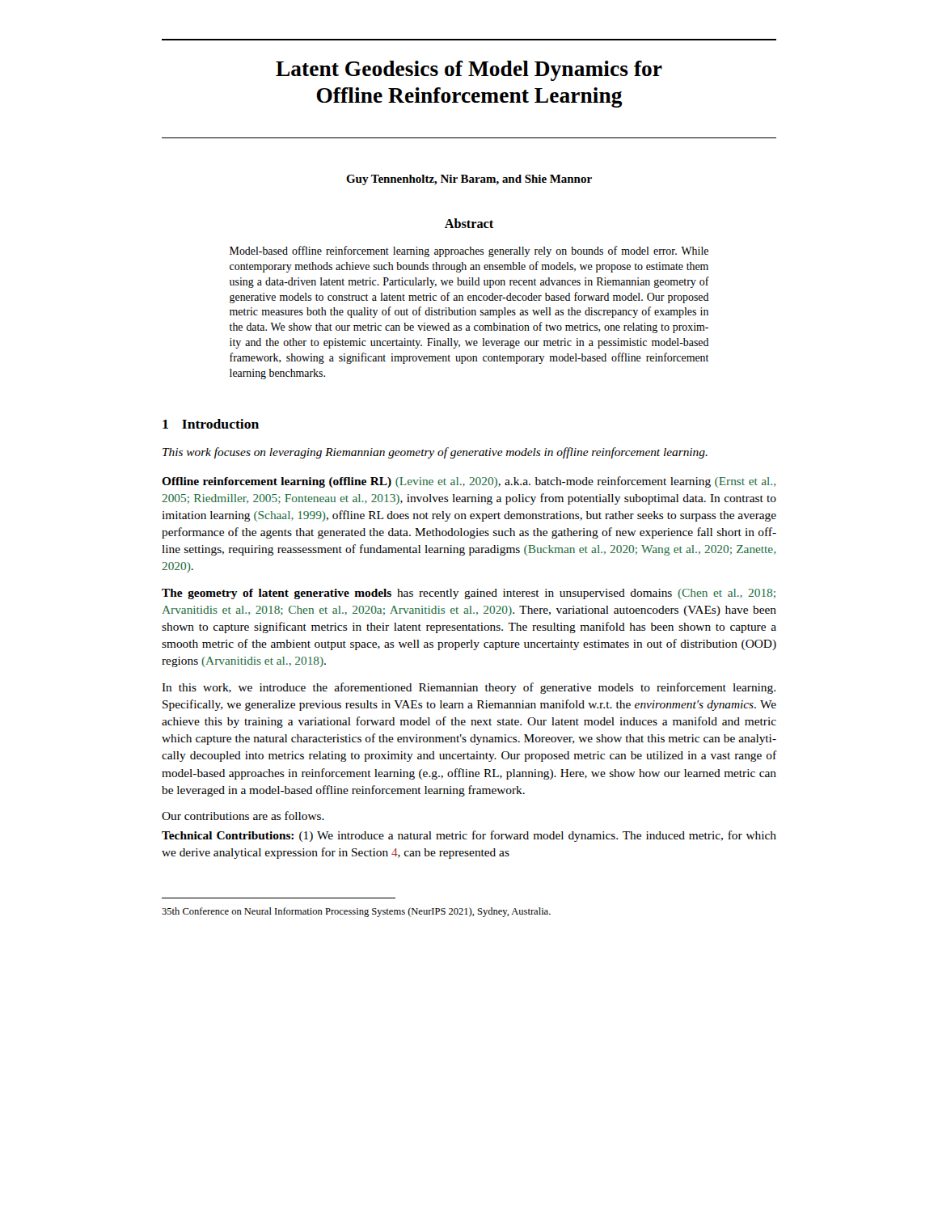Latent Geodesics of Model Dynamics for
Offline Reinforcement Learning
Guy Tennenholtz, Nir Baram, and Shie Mannor
Abstract
Model-based offline reinforcement learning approaches generally rely on bounds of model error. While contemporary methods achieve such bounds through an ensemble of models, we propose to estimate them using a data-driven latent metric. Particularly, we build upon recent advances in Riemannian geometry of generative models to construct a latent metric of an encoder-decoder based forward model. Our proposed metric measures both the quality of out of distribution samples as well as the discrepancy of examples in the data. We show that our metric can be viewed as a combination of two metrics, one relating to proximity and the other to epistemic uncertainty. Finally, we leverage our metric in a pessimistic model-based framework, showing a significant improvement upon contemporary model-based offline reinforcement learning benchmarks.
1 Introduction
This work focuses on leveraging Riemannian geometry of generative models in offline reinforcement learning.
Offline reinforcement learning (offline RL) (Levine et al., 2020), a.k.a. batch-mode reinforcement learning (Ernst et al., 2005; Riedmiller, 2005; Fonteneau et al., 2013), involves learning a policy from potentially suboptimal data. In contrast to imitation learning (Schaal, 1999), offline RL does not rely on expert demonstrations, but rather seeks to surpass the average performance of the agents that generated the data. Methodologies such as the gathering of new experience fall short in offline settings, requiring reassessment of fundamental learning paradigms (Buckman et al., 2020; Wang et al., 2020; Zanette, 2020).
The geometry of latent generative models has recently gained interest in unsupervised domains (Chen et al., 2018; Arvanitidis et al., 2018; Chen et al., 2020a; Arvanitidis et al., 2020). There, variational autoencoders (VAEs) have been shown to capture significant metrics in their latent representations. The resulting manifold has been shown to capture a smooth metric of the ambient output space, as well as properly capture uncertainty estimates in out of distribution (OOD) regions (Arvanitidis et al., 2018).
In this work, we introduce the aforementioned Riemannian theory of generative models to reinforcement learning. Specifically, we generalize previous results in VAEs to learn a Riemannian manifold w.r.t. the environment's dynamics. We achieve this by training a variational forward model of the next state. Our latent model induces a manifold and metric which capture the natural characteristics of the environment's dynamics. Moreover, we show that this metric can be analytically decoupled into metrics relating to proximity and uncertainty. Our proposed metric can be utilized in a vast range of model-based approaches in reinforcement learning (e.g., offline RL, planning). Here, we show how our learned metric can be leveraged in a model-based offline reinforcement learning framework.
Our contributions are as follows.
Technical Contributions: (1) We introduce a natural metric for forward model dynamics. The induced metric, for which we derive analytical expression for in Section 4, can be represented as
35th Conference on Neural Information Processing Systems (NeurIPS 2021), Sydney, Australia.